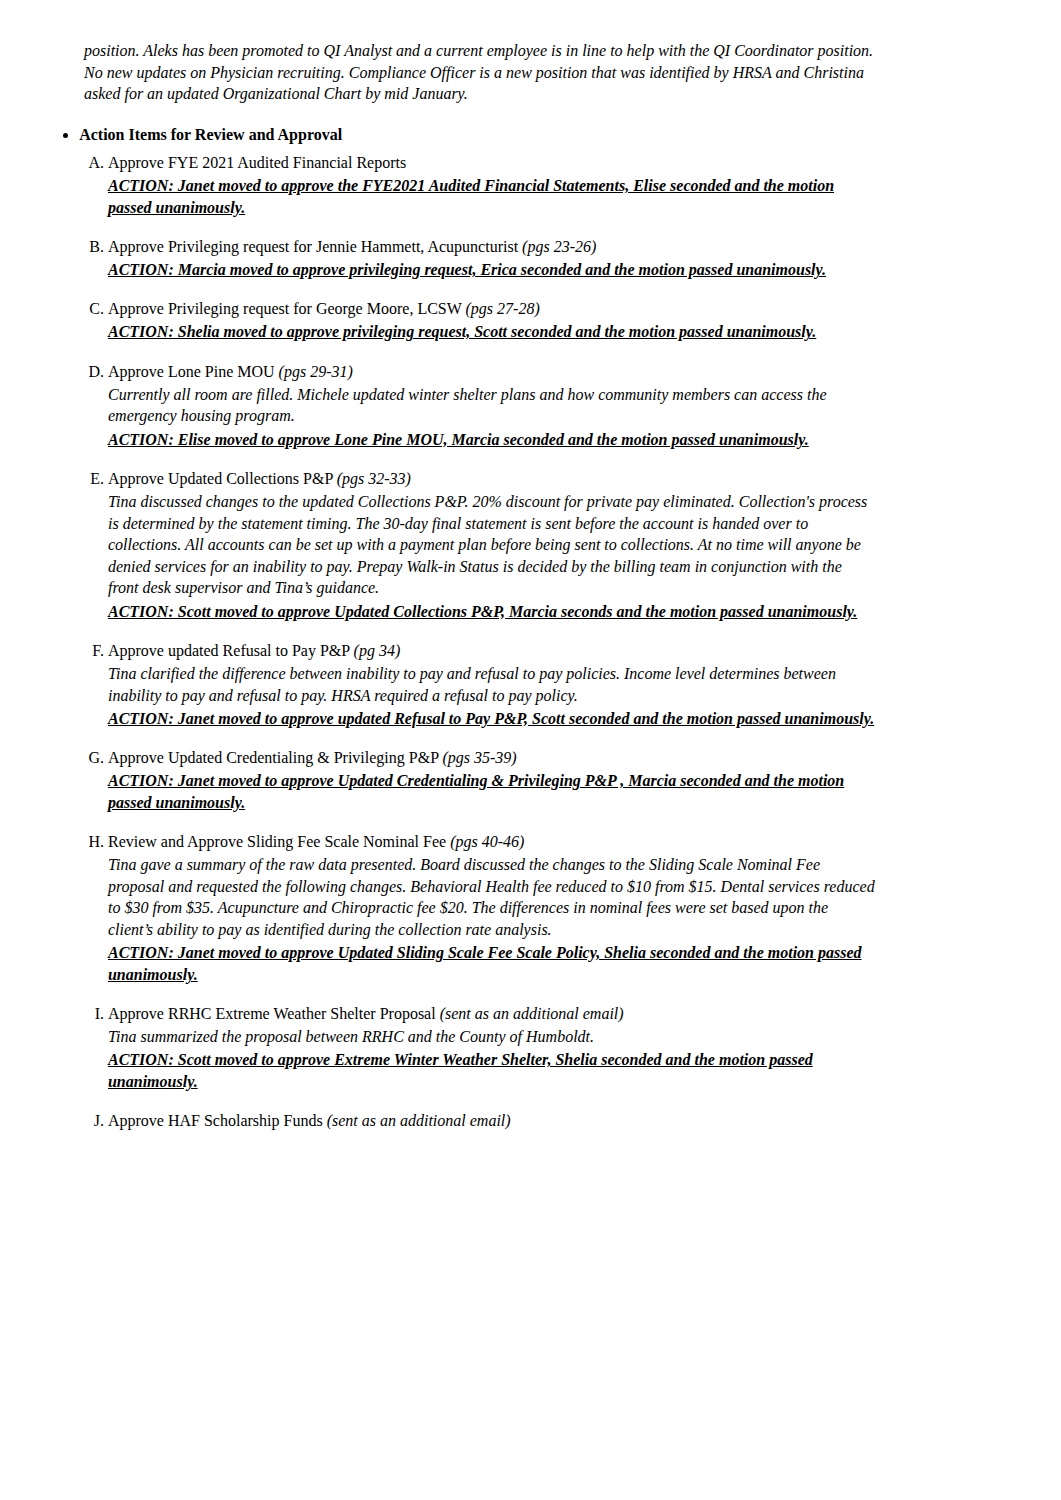position. Aleks has been promoted to QI Analyst and a current employee is in line to help with the QI Coordinator position. No new updates on Physician recruiting. Compliance Officer is a new position that was identified by HRSA and Christina asked for an updated Organizational Chart by mid January.
Action Items for Review and Approval
Approve FYE 2021 Audited Financial Reports ACTION: Janet moved to approve the FYE2021 Audited Financial Statements, Elise seconded and the motion passed unanimously.
Approve Privileging request for Jennie Hammett, Acupuncturist (pgs 23-26) ACTION: Marcia moved to approve privileging request, Erica seconded and the motion passed unanimously.
Approve Privileging request for George Moore, LCSW (pgs 27-28) ACTION: Shelia moved to approve privileging request, Scott seconded and the motion passed unanimously.
Approve Lone Pine MOU (pgs 29-31) Currently all room are filled. Michele updated winter shelter plans and how community members can access the emergency housing program. ACTION: Elise moved to approve Lone Pine MOU, Marcia seconded and the motion passed unanimously.
Approve Updated Collections P&P (pgs 32-33) Tina discussed changes to the updated Collections P&P. 20% discount for private pay eliminated. Collection's process is determined by the statement timing. The 30-day final statement is sent before the account is handed over to collections. All accounts can be set up with a payment plan before being sent to collections. At no time will anyone be denied services for an inability to pay. Prepay Walk-in Status is decided by the billing team in conjunction with the front desk supervisor and Tina’s guidance. ACTION: Scott moved to approve Updated Collections P&P, Marcia seconds and the motion passed unanimously.
Approve updated Refusal to Pay P&P (pg 34) Tina clarified the difference between inability to pay and refusal to pay policies. Income level determines between inability to pay and refusal to pay. HRSA required a refusal to pay policy. ACTION: Janet moved to approve updated Refusal to Pay P&P, Scott seconded and the motion passed unanimously.
Approve Updated Credentialing & Privileging P&P (pgs 35-39) ACTION: Janet moved to approve Updated Credentialing & Privileging P&P , Marcia seconded and the motion passed unanimously.
Review and Approve Sliding Fee Scale Nominal Fee (pgs 40-46) Tina gave a summary of the raw data presented. Board discussed the changes to the Sliding Scale Nominal Fee proposal and requested the following changes. Behavioral Health fee reduced to $10 from $15. Dental services reduced to $30 from $35. Acupuncture and Chiropractic fee $20. The differences in nominal fees were set based upon the client’s ability to pay as identified during the collection rate analysis. ACTION: Janet moved to approve Updated Sliding Scale Fee Scale Policy, Shelia seconded and the motion passed unanimously.
Approve RRHC Extreme Weather Shelter Proposal (sent as an additional email) Tina summarized the proposal between RRHC and the County of Humboldt. ACTION: Scott moved to approve Extreme Winter Weather Shelter, Shelia seconded and the motion passed unanimously.
Approve HAF Scholarship Funds (sent as an additional email)